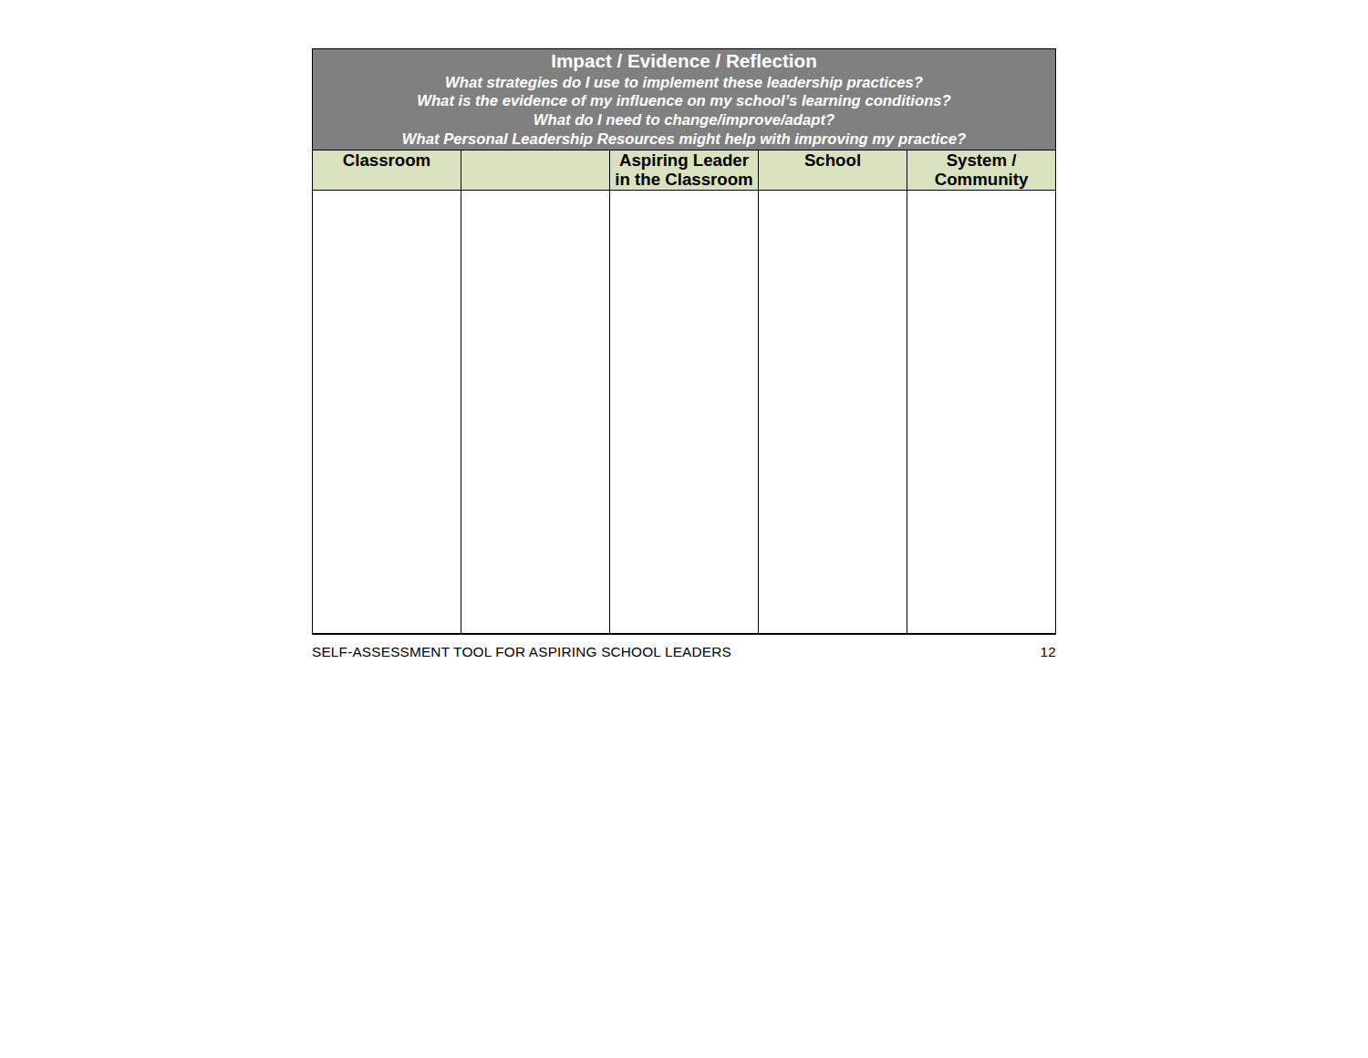| Impact / Evidence / Reflection What strategies do I use to implement these leadership practices? What is the evidence of my influence on my school’s learning conditions? What do I need to change/improve/adapt? What Personal Leadership Resources might help with improving my practice? |
| --- |
| Classroom | | Aspiring Leader in the Classroom | School | System / Community |
Self-Assessment Tool for Aspiring School Leaders 12